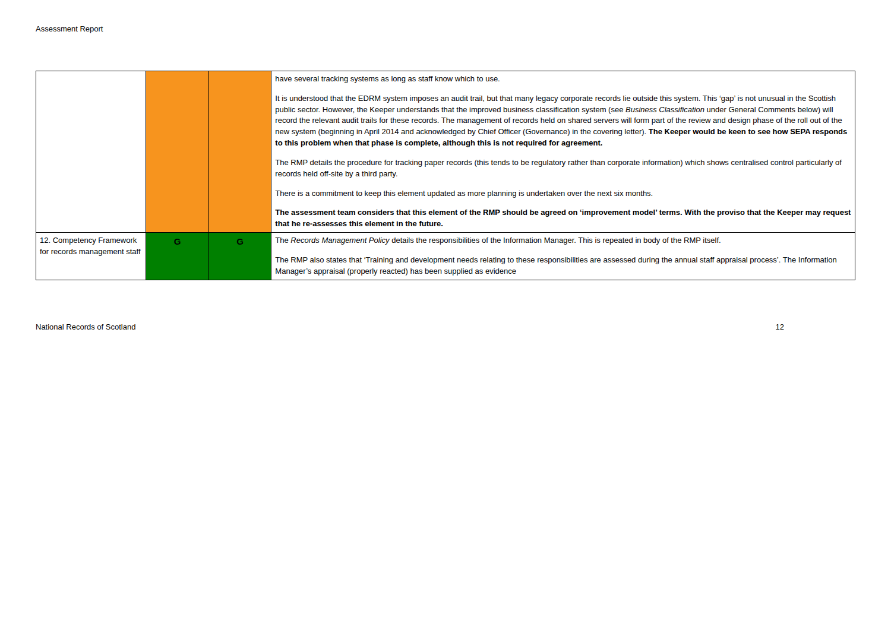Assessment Report
| | | | have several tracking systems as long as staff know which to use. It is understood that the EDRM system imposes an audit trail, but that many legacy corporate records lie outside this system. This ‘gap’ is not unusual in the Scottish public sector. However, the Keeper understands that the improved business classification system (see Business Classification under General Comments below) will record the relevant audit trails for these records. The management of records held on shared servers will form part of the review and design phase of the roll out of the new system (beginning in April 2014 and acknowledged by Chief Officer (Governance) in the covering letter). The Keeper would be keen to see how SEPA responds to this problem when that phase is complete, although this is not required for agreement. The RMP details the procedure for tracking paper records (this tends to be regulatory rather than corporate information) which shows centralised control particularly of records held off-site by a third party. There is a commitment to keep this element updated as more planning is undertaken over the next six months. The assessment team considers that this element of the RMP should be agreed on ‘improvement model’ terms. With the proviso that the Keeper may request that he re-assesses this element in the future. |
| 12. Competency Framework for records management staff | G | G | The Records Management Policy details the responsibilities of the Information Manager. This is repeated in body of the RMP itself. The RMP also states that ‘Training and development needs relating to these responsibilities are assessed during the annual staff appraisal process’. The Information Manager’s appraisal (properly reacted) has been supplied as evidence |
National Records of Scotland 12